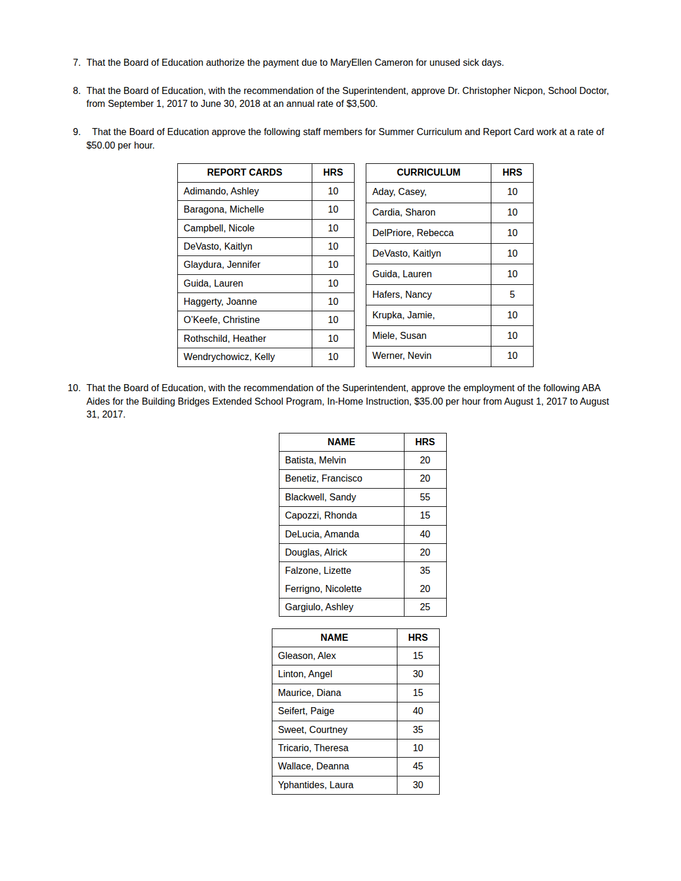7. That the Board of Education authorize the payment due to MaryEllen Cameron for unused sick days.
8. That the Board of Education, with the recommendation of the Superintendent, approve Dr. Christopher Nicpon, School Doctor, from September 1, 2017 to June 30, 2018 at an annual rate of $3,500.
9. That the Board of Education approve the following staff members for Summer Curriculum and Report Card work at a rate of $50.00 per hour.
| REPORT CARDS | HRS |
| --- | --- |
| Adimando, Ashley | 10 |
| Baragona, Michelle | 10 |
| Campbell, Nicole | 10 |
| DeVasto, Kaitlyn | 10 |
| Glaydura, Jennifer | 10 |
| Guida, Lauren | 10 |
| Haggerty, Joanne | 10 |
| O’Keefe, Christine | 10 |
| Rothschild, Heather | 10 |
| Wendrychowicz, Kelly | 10 |
| CURRICULUM | HRS |
| --- | --- |
| Aday, Casey, | 10 |
| Cardia, Sharon | 10 |
| DelPriore, Rebecca | 10 |
| DeVasto, Kaitlyn | 10 |
| Guida, Lauren | 10 |
| Hafers, Nancy | 5 |
| Krupka, Jamie, | 10 |
| Miele, Susan | 10 |
| Werner, Nevin | 10 |
10. That the Board of Education, with the recommendation of the Superintendent, approve the employment of the following ABA Aides for the Building Bridges Extended School Program, In-Home Instruction, $35.00 per hour from August 1, 2017 to August 31, 2017.
| NAME | HRS |
| --- | --- |
| Batista, Melvin | 20 |
| Benetiz, Francisco | 20 |
| Blackwell, Sandy | 55 |
| Capozzi, Rhonda | 15 |
| DeLucia, Amanda | 40 |
| Douglas, Alrick | 20 |
| Falzone, Lizette | 35 |
| Ferrigno, Nicolette | 20 |
| Gargiulo, Ashley | 25 |
| NAME | HRS |
| --- | --- |
| Gleason, Alex | 15 |
| Linton, Angel | 30 |
| Maurice, Diana | 15 |
| Seifert, Paige | 40 |
| Sweet, Courtney | 35 |
| Tricario, Theresa | 10 |
| Wallace, Deanna | 45 |
| Yphantides, Laura | 30 |